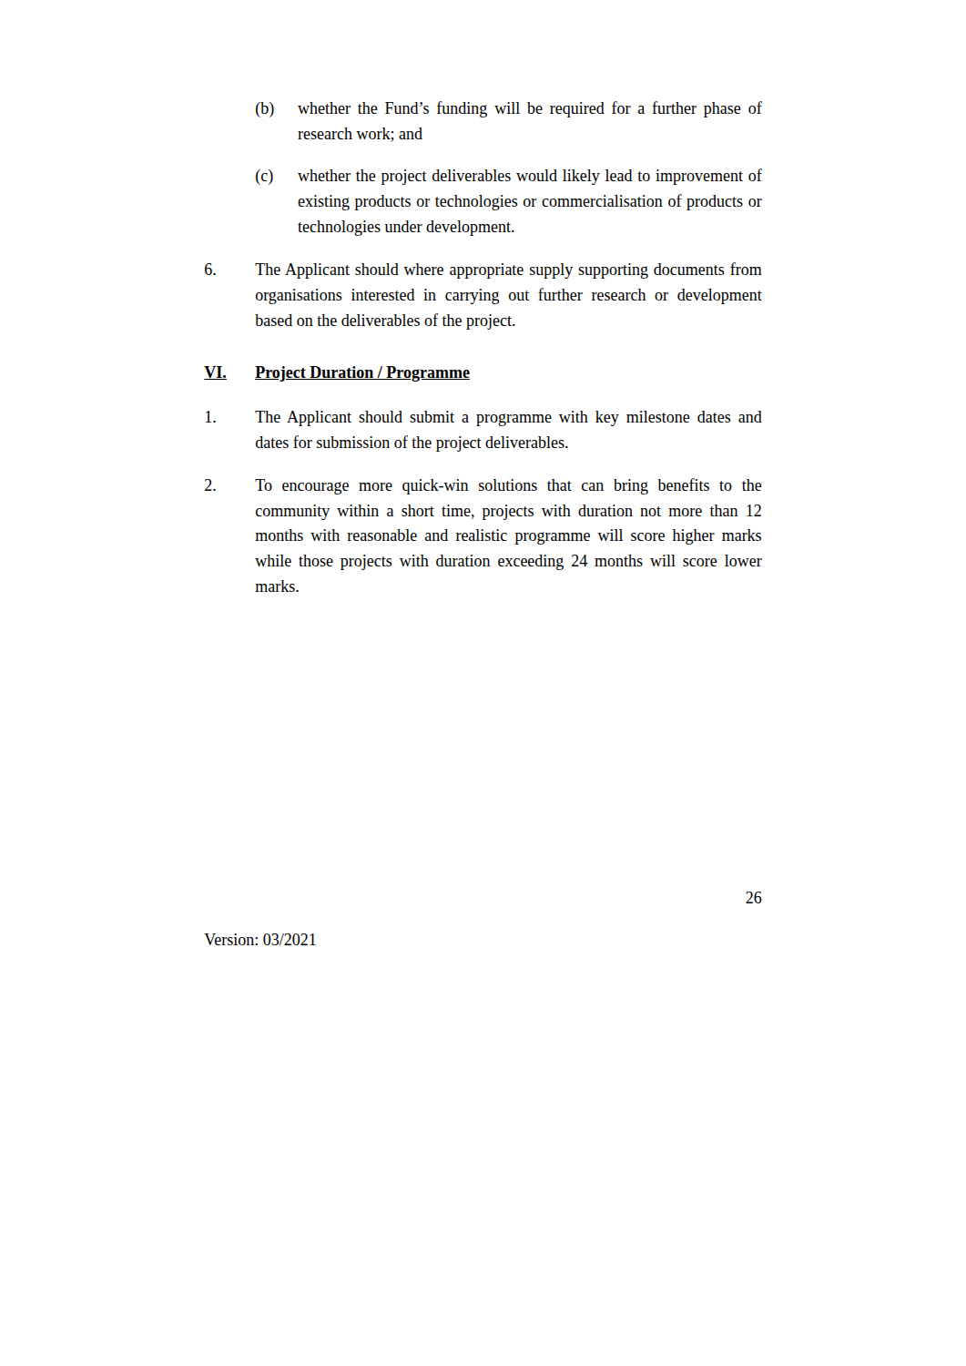(b)
whether the Fund’s funding will be required for a further phase of research work; and
(c)
whether the project deliverables would likely lead to improvement of existing products or technologies or commercialisation of products or technologies under development.
6.
The Applicant should where appropriate supply supporting documents from organisations interested in carrying out further research or development based on the deliverables of the project.
VI. Project Duration / Programme
1.
The Applicant should submit a programme with key milestone dates and dates for submission of the project deliverables.
2.
To encourage more quick-win solutions that can bring benefits to the community within a short time, projects with duration not more than 12 months with reasonable and realistic programme will score higher marks while those projects with duration exceeding 24 months will score lower marks.
Version: 03/2021
26